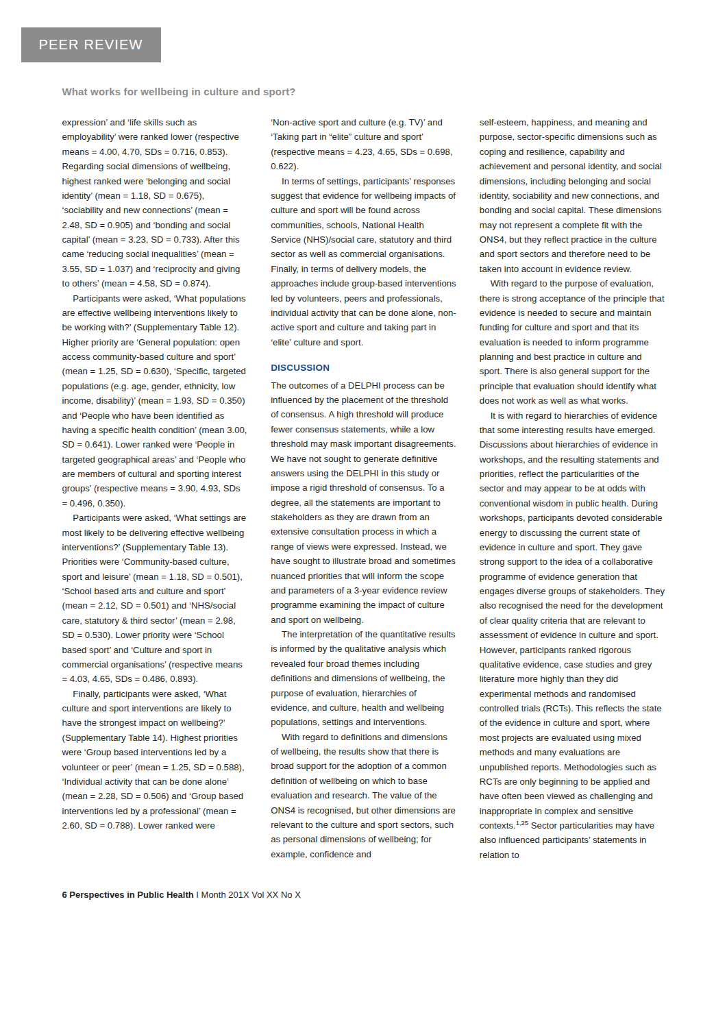PEER REVIEW
What works for wellbeing in culture and sport?
expression’ and ‘life skills such as employability’ were ranked lower (respective means = 4.00, 4.70, SDs = 0.716, 0.853). Regarding social dimensions of wellbeing, highest ranked were ‘belonging and social identity’ (mean = 1.18, SD = 0.675), ‘sociability and new connections’ (mean = 2.48, SD = 0.905) and ‘bonding and social capital’ (mean = 3.23, SD = 0.733). After this came ‘reducing social inequalities’ (mean = 3.55, SD = 1.037) and ‘reciprocity and giving to others’ (mean = 4.58, SD = 0.874).
Participants were asked, ‘What populations are effective wellbeing interventions likely to be working with?’ (Supplementary Table 12). Higher priority are ‘General population: open access community-based culture and sport’ (mean = 1.25, SD = 0.630), ‘Specific, targeted populations (e.g. age, gender, ethnicity, low income, disability)’ (mean = 1.93, SD = 0.350) and ‘People who have been identified as having a specific health condition’ (mean 3.00, SD = 0.641). Lower ranked were ‘People in targeted geographical areas’ and ‘People who are members of cultural and sporting interest groups’ (respective means = 3.90, 4.93, SDs = 0.496, 0.350).
Participants were asked, ‘What settings are most likely to be delivering effective wellbeing interventions?’ (Supplementary Table 13). Priorities were ‘Community-based culture, sport and leisure’ (mean = 1.18, SD = 0.501), ‘School based arts and culture and sport’ (mean = 2.12, SD = 0.501) and ‘NHS/social care, statutory & third sector’ (mean = 2.98, SD = 0.530). Lower priority were ‘School based sport’ and ‘Culture and sport in commercial organisations’ (respective means = 4.03, 4.65, SDs = 0.486, 0.893).
Finally, participants were asked, ‘What culture and sport interventions are likely to have the strongest impact on wellbeing?’ (Supplementary Table 14). Highest priorities were ‘Group based interventions led by a volunteer or peer’ (mean = 1.25, SD = 0.588), ‘Individual activity that can be done alone’ (mean = 2.28, SD = 0.506) and ‘Group based interventions led by a professional’ (mean = 2.60, SD = 0.788). Lower ranked were
‘Non-active sport and culture (e.g. TV)’ and ‘Taking part in “elite” culture and sport’ (respective means = 4.23, 4.65, SDs = 0.698, 0.622).
In terms of settings, participants’ responses suggest that evidence for wellbeing impacts of culture and sport will be found across communities, schools, National Health Service (NHS)/social care, statutory and third sector as well as commercial organisations. Finally, in terms of delivery models, the approaches include group-based interventions led by volunteers, peers and professionals, individual activity that can be done alone, non-active sport and culture and taking part in ‘elite’ culture and sport.
DISCUSSION
The outcomes of a DELPHI process can be influenced by the placement of the threshold of consensus. A high threshold will produce fewer consensus statements, while a low threshold may mask important disagreements. We have not sought to generate definitive answers using the DELPHI in this study or impose a rigid threshold of consensus. To a degree, all the statements are important to stakeholders as they are drawn from an extensive consultation process in which a range of views were expressed. Instead, we have sought to illustrate broad and sometimes nuanced priorities that will inform the scope and parameters of a 3-year evidence review programme examining the impact of culture and sport on wellbeing.
The interpretation of the quantitative results is informed by the qualitative analysis which revealed four broad themes including definitions and dimensions of wellbeing, the purpose of evaluation, hierarchies of evidence, and culture, health and wellbeing populations, settings and interventions.
With regard to definitions and dimensions of wellbeing, the results show that there is broad support for the adoption of a common definition of wellbeing on which to base evaluation and research. The value of the ONS4 is recognised, but other dimensions are relevant to the culture and sport sectors, such as personal dimensions of wellbeing; for example, confidence and
self-esteem, happiness, and meaning and purpose, sector-specific dimensions such as coping and resilience, capability and achievement and personal identity, and social dimensions, including belonging and social identity, sociability and new connections, and bonding and social capital. These dimensions may not represent a complete fit with the ONS4, but they reflect practice in the culture and sport sectors and therefore need to be taken into account in evidence review.
With regard to the purpose of evaluation, there is strong acceptance of the principle that evidence is needed to secure and maintain funding for culture and sport and that its evaluation is needed to inform programme planning and best practice in culture and sport. There is also general support for the principle that evaluation should identify what does not work as well as what works.
It is with regard to hierarchies of evidence that some interesting results have emerged. Discussions about hierarchies of evidence in workshops, and the resulting statements and priorities, reflect the particularities of the sector and may appear to be at odds with conventional wisdom in public health. During workshops, participants devoted considerable energy to discussing the current state of evidence in culture and sport. They gave strong support to the idea of a collaborative programme of evidence generation that engages diverse groups of stakeholders. They also recognised the need for the development of clear quality criteria that are relevant to assessment of evidence in culture and sport. However, participants ranked rigorous qualitative evidence, case studies and grey literature more highly than they did experimental methods and randomised controlled trials (RCTs). This reflects the state of the evidence in culture and sport, where most projects are evaluated using mixed methods and many evaluations are unpublished reports. Methodologies such as RCTs are only beginning to be applied and have often been viewed as challenging and inappropriate in complex and sensitive contexts.1,25 Sector particularities may have also influenced participants’ statements in relation to
6 Perspectives in Public Health I Month 201X Vol XX No X